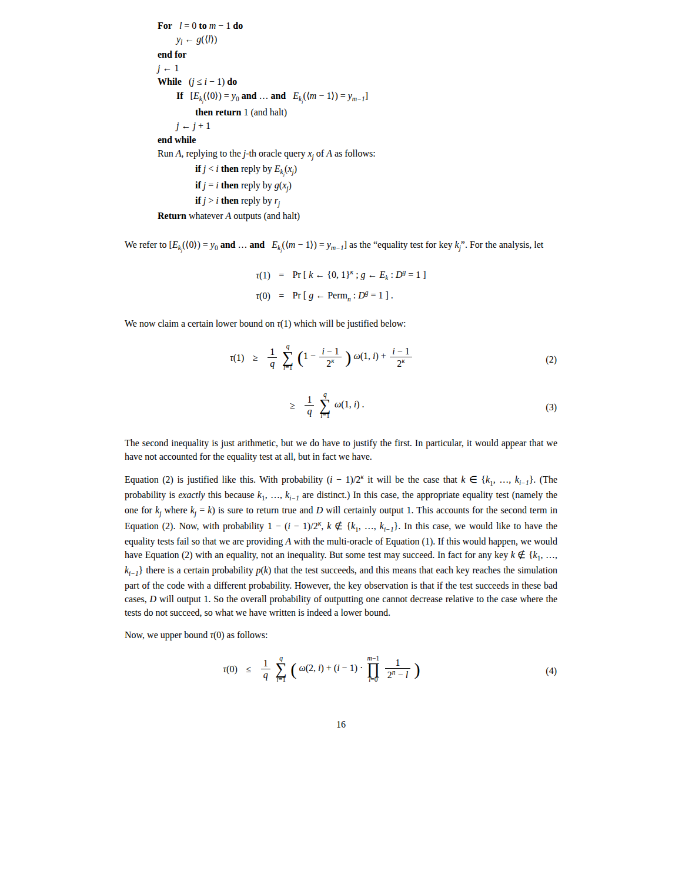For l = 0 to m − 1 do
yl ← g(⟨l⟩)
end for
j ← 1
While (j ≤ i − 1) do
If [Ekj(⟨0⟩) = y0 and … and Ekj(⟨m − 1⟩) = ym−1]
then return 1 (and halt)
j ← j + 1
end while
Run A, replying to the j-th oracle query xj of A as follows:
if j < i then reply by Ekj(xj)
if j = i then reply by g(xj)
if j > i then reply by rj
Return whatever A outputs (and halt)
We refer to [Ekj(⟨0⟩) = y0 and … and Ekj(⟨m − 1⟩) = ym−1] as the “equality test for key kj”. For the analysis, let
| τ (1) | = | Pr [ k ← {0, 1} κ ; g ← E k : D g = 1 ] |
| τ (0) | = | Pr [ g ← Perm n : D g = 1 ] . |
We now claim a certain lower bound on τ(1) which will be justified below:
| / τ (1) / ≥ / 1 q q ∑ i =1 ( 1 − i − 1 2 κ ) ω (1, i ) + i − 1 2 κ / | (2) |
| / / ≥ / 1 q q ∑ i =1 ω (1, i ) . / | (3) |
The second inequality is just arithmetic, but we do have to justify the first. In particular, it would appear that we have not accounted for the equality test at all, but in fact we have.
Equation (2) is justified like this. With probability (i − 1)/2κ it will be the case that k ∈ {k1, …, ki−1}. (The probability is exactly this because k1, …, ki−1 are distinct.) In this case, the appropriate equality test (namely the one for kj where kj = k) is sure to return true and D will certainly output 1. This accounts for the second term in Equation (2). Now, with probability 1 − (i − 1)/2κ, k ∉ {k1, …, ki−1}. In this case, we would like to have the equality tests fail so that we are providing A with the multi-oracle of Equation (1). If this would happen, we would have Equation (2) with an equality, not an inequality. But some test may succeed. In fact for any key k ∉ {k1, …, ki−1} there is a certain probability p(k) that the test succeeds, and this means that each key reaches the simulation part of the code with a different probability. However, the key observation is that if the test succeeds in these bad cases, D will output 1. So the overall probability of outputting one cannot decrease relative to the case where the tests do not succeed, so what we have written is indeed a lower bound.
Now, we upper bound τ(0) as follows:
| / τ (0) / ≤ / 1 q q ∑ i =1 ( ω (2, i ) + ( i − 1) · m −1 ∏ l =0 1 2 n − l ) / | (4) |
16